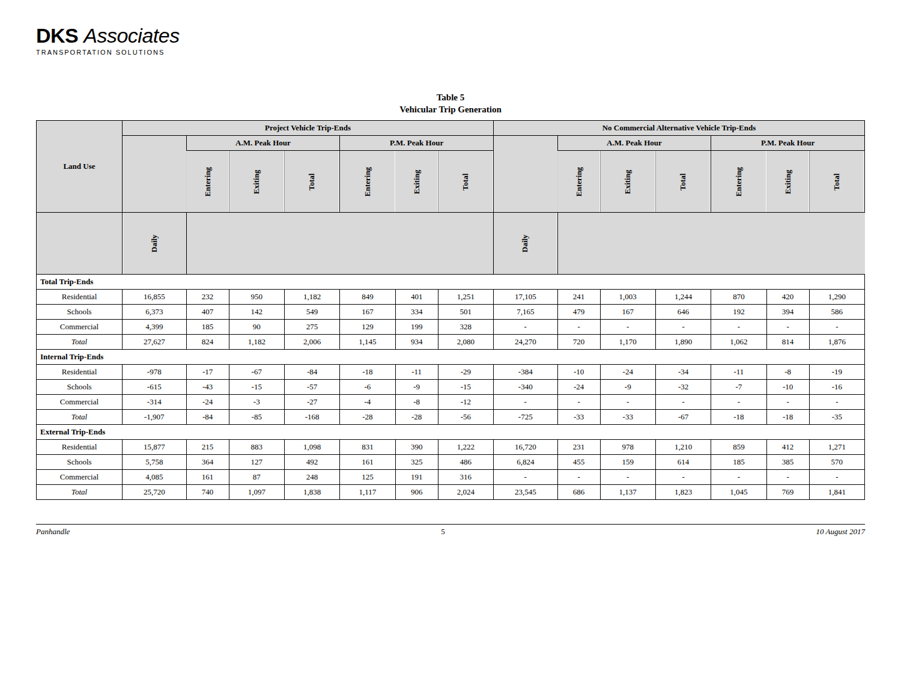DKS Associates
TRANSPORTATION SOLUTIONS
Table 5
Vehicular Trip Generation
| Land Use | Project Vehicle Trip-Ends | No Commercial Alternative Vehicle Trip-Ends |
| --- | --- | --- |
| | A.M. Peak Hour | P.M. Peak Hour | | A.M. Peak Hour | P.M. Peak Hour |
| Entering | Exiting | Total | Entering | Exiting | Total | Entering | Exiting | Total | Entering | Exiting | Total |
| | Daily | | Daily | |
| Total Trip-Ends |
| Residential | 16,855 | 232 | 950 | 1,182 | 849 | 401 | 1,251 | 17,105 | 241 | 1,003 | 1,244 | 870 | 420 | 1,290 |
| Schools | 6,373 | 407 | 142 | 549 | 167 | 334 | 501 | 7,165 | 479 | 167 | 646 | 192 | 394 | 586 |
| Commercial | 4,399 | 185 | 90 | 275 | 129 | 199 | 328 | - | - | - | - | - | - | - |
| Total | 27,627 | 824 | 1,182 | 2,006 | 1,145 | 934 | 2,080 | 24,270 | 720 | 1,170 | 1,890 | 1,062 | 814 | 1,876 |
| Internal Trip-Ends |
| Residential | -978 | -17 | -67 | -84 | -18 | -11 | -29 | -384 | -10 | -24 | -34 | -11 | -8 | -19 |
| Schools | -615 | -43 | -15 | -57 | -6 | -9 | -15 | -340 | -24 | -9 | -32 | -7 | -10 | -16 |
| Commercial | -314 | -24 | -3 | -27 | -4 | -8 | -12 | - | - | - | - | - | - | - |
| Total | -1,907 | -84 | -85 | -168 | -28 | -28 | -56 | -725 | -33 | -33 | -67 | -18 | -18 | -35 |
| External Trip-Ends |
| Residential | 15,877 | 215 | 883 | 1,098 | 831 | 390 | 1,222 | 16,720 | 231 | 978 | 1,210 | 859 | 412 | 1,271 |
| Schools | 5,758 | 364 | 127 | 492 | 161 | 325 | 486 | 6,824 | 455 | 159 | 614 | 185 | 385 | 570 |
| Commercial | 4,085 | 161 | 87 | 248 | 125 | 191 | 316 | - | - | - | - | - | - | - |
| Total | 25,720 | 740 | 1,097 | 1,838 | 1,117 | 906 | 2,024 | 23,545 | 686 | 1,137 | 1,823 | 1,045 | 769 | 1,841 |
Panhandle
5
10 August 2017